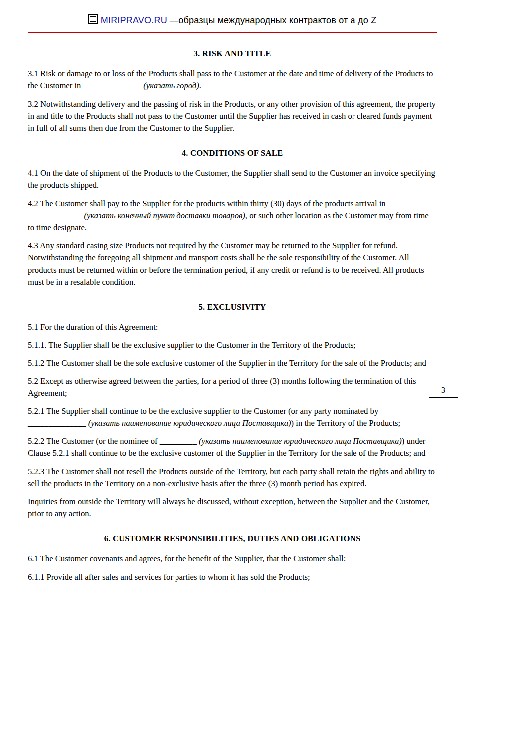MIRIPRAVO.RU —образцы международных контрактов от а до Z
3
3. Risk and Title
3.1 Risk or damage to or loss of the Products shall pass to the Customer at the date and time of delivery of the Products to the Customer in ______________ (указать город).
3.2 Notwithstanding delivery and the passing of risk in the Products, or any other provision of this agreement, the property in and title to the Products shall not pass to the Customer until the Supplier has received in cash or cleared funds payment in full of all sums then due from the Customer to the Supplier.
4. Conditions of Sale
4.1 On the date of shipment of the Products to the Customer, the Supplier shall send to the Customer an invoice specifying the products shipped.
4.2 The Customer shall pay to the Supplier for the products within thirty (30) days of the products arrival in _____________ (указать конечный пункт доставки товаров), or such other location as the Customer may from time to time designate.
4.3 Any standard casing size Products not required by the Customer may be returned to the Supplier for refund. Notwithstanding the foregoing all shipment and transport costs shall be the sole responsibility of the Customer. All products must be returned within or before the termination period, if any credit or refund is to be received. All products must be in a resalable condition.
5. Exclusivity
5.1 For the duration of this Agreement:
5.1.1. The Supplier shall be the exclusive supplier to the Customer in the Territory of the Products;
5.1.2 The Customer shall be the sole exclusive customer of the Supplier in the Territory for the sale of the Products; and
5.2 Except as otherwise agreed between the parties, for a period of three (3) months following the termination of this Agreement;
5.2.1 The Supplier shall continue to be the exclusive supplier to the Customer (or any party nominated by ______________ (указать наименование юридического лица Поставщика)) in the Territory of the Products;
5.2.2 The Customer (or the nominee of _________ (указать наименование юридического лица Поставщика)) under Clause 5.2.1 shall continue to be the exclusive customer of the Supplier in the Territory for the sale of the Products; and
5.2.3 The Customer shall not resell the Products outside of the Territory, but each party shall retain the rights and ability to sell the products in the Territory on a non-exclusive basis after the three (3) month period has expired.
Inquiries from outside the Territory will always be discussed, without exception, between the Supplier and the Customer, prior to any action.
6. Customer Responsibilities, Duties and Obligations
6.1 The Customer covenants and agrees, for the benefit of the Supplier, that the Customer shall:
6.1.1 Provide all after sales and services for parties to whom it has sold the Products;